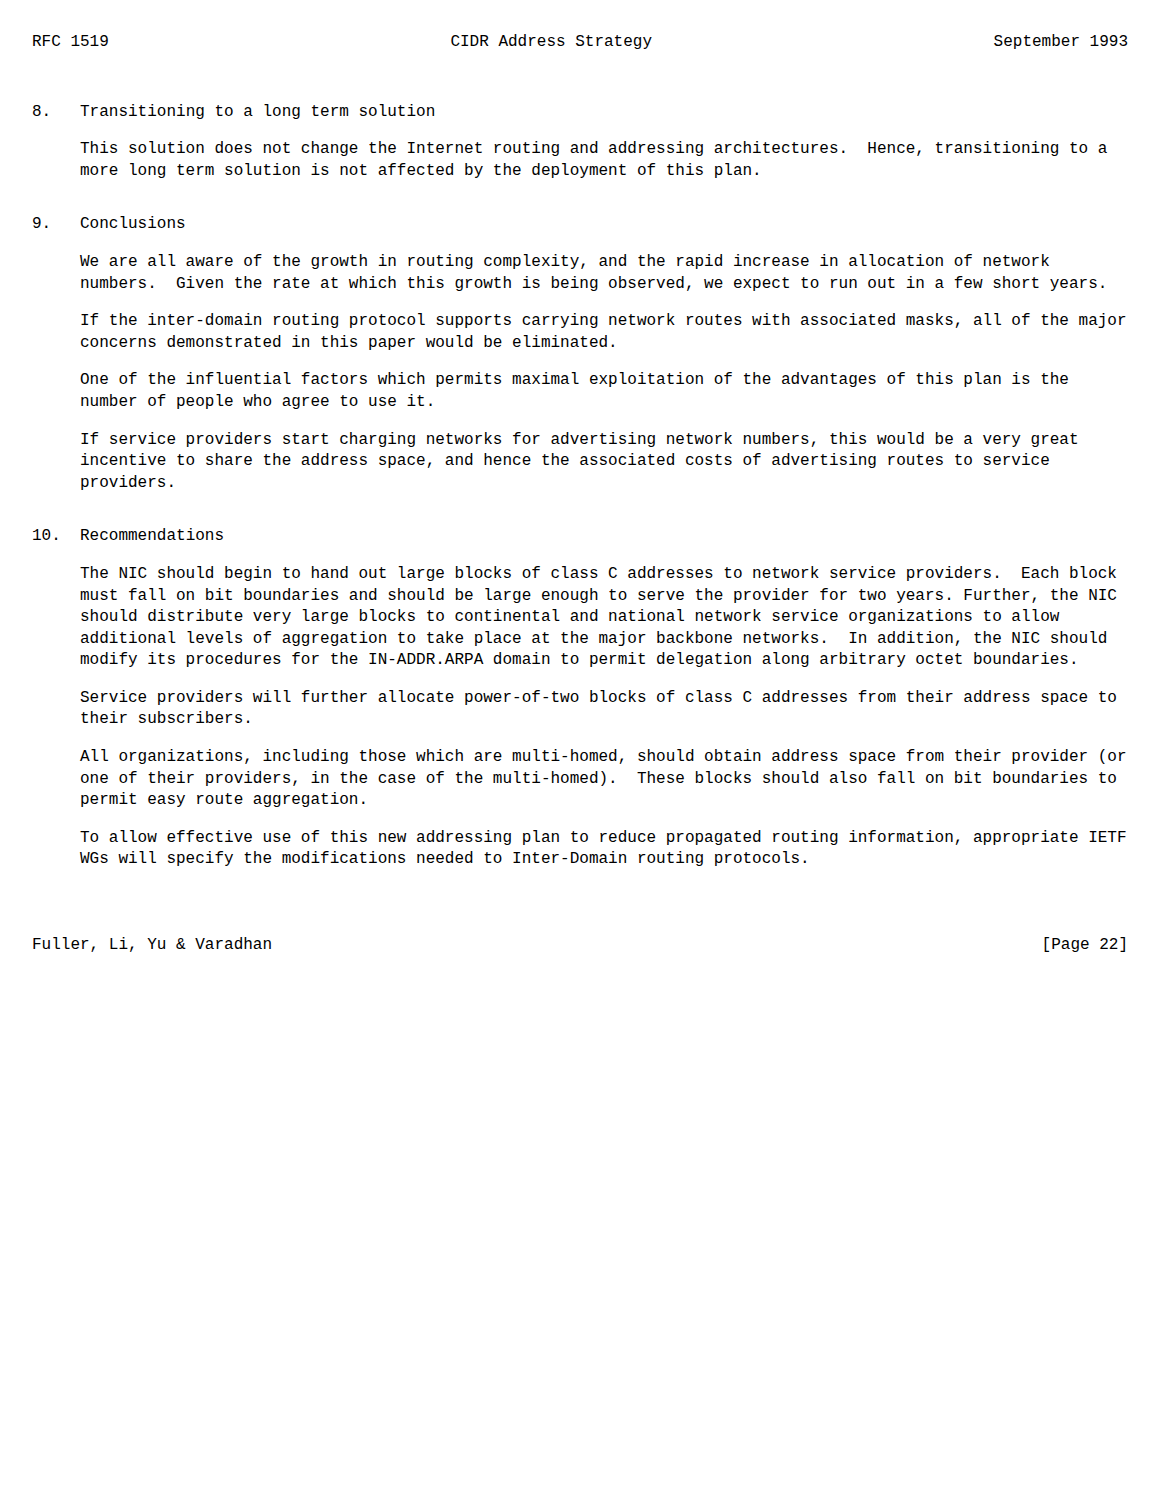RFC 1519 CIDR Address Strategy September 1993
8. Transitioning to a long term solution
This solution does not change the Internet routing and addressing architectures. Hence, transitioning to a more long term solution is not affected by the deployment of this plan.
9. Conclusions
We are all aware of the growth in routing complexity, and the rapid increase in allocation of network numbers. Given the rate at which this growth is being observed, we expect to run out in a few short years.
If the inter-domain routing protocol supports carrying network routes with associated masks, all of the major concerns demonstrated in this paper would be eliminated.
One of the influential factors which permits maximal exploitation of the advantages of this plan is the number of people who agree to use it.
If service providers start charging networks for advertising network numbers, this would be a very great incentive to share the address space, and hence the associated costs of advertising routes to service providers.
10. Recommendations
The NIC should begin to hand out large blocks of class C addresses to network service providers. Each block must fall on bit boundaries and should be large enough to serve the provider for two years. Further, the NIC should distribute very large blocks to continental and national network service organizations to allow additional levels of aggregation to take place at the major backbone networks. In addition, the NIC should modify its procedures for the IN-ADDR.ARPA domain to permit delegation along arbitrary octet boundaries.
Service providers will further allocate power-of-two blocks of class C addresses from their address space to their subscribers.
All organizations, including those which are multi-homed, should obtain address space from their provider (or one of their providers, in the case of the multi-homed). These blocks should also fall on bit boundaries to permit easy route aggregation.
To allow effective use of this new addressing plan to reduce propagated routing information, appropriate IETF WGs will specify the modifications needed to Inter-Domain routing protocols.
Fuller, Li, Yu & Varadhan [Page 22]